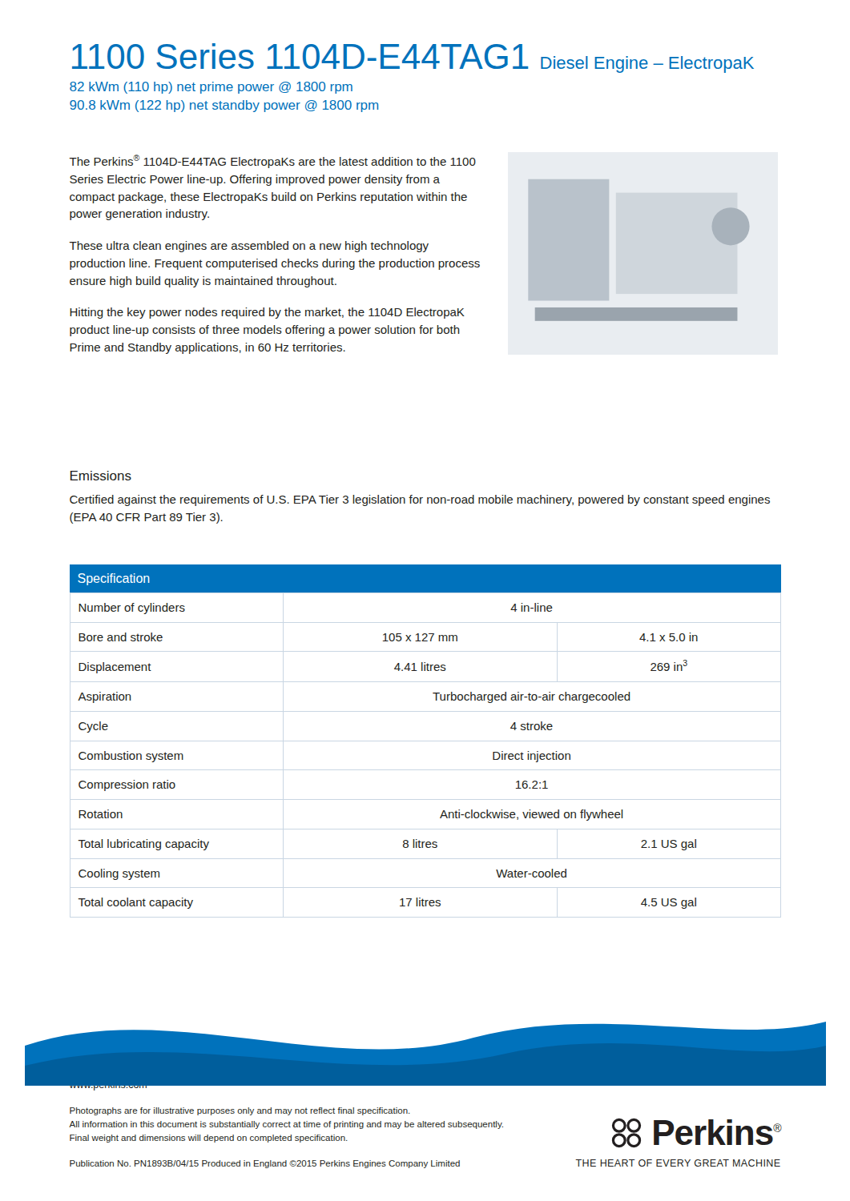1100 Series 1104D-E44TAG1 Diesel Engine – ElectropaK
82 kWm (110 hp) net prime power @ 1800 rpm
90.8 kWm (122 hp) net standby power @ 1800 rpm
The Perkins® 1104D-E44TAG ElectropaKs are the latest addition to the 1100 Series Electric Power line-up. Offering improved power density from a compact package, these ElectropaKs build on Perkins reputation within the power generation industry.
These ultra clean engines are assembled on a new high technology production line. Frequent computerised checks during the production process ensure high build quality is maintained throughout.
Hitting the key power nodes required by the market, the 1104D ElectropaK product line-up consists of three models offering a power solution for both Prime and Standby applications, in 60 Hz territories.
Emissions
Certified against the requirements of U.S. EPA Tier 3 legislation for non-road mobile machinery, powered by constant speed engines (EPA 40 CFR Part 89 Tier 3).
Specification
| Number of cylinders | 4 in-line |
| Bore and stroke | 105 x 127 mm | 4.1 x 5.0 in |
| Displacement | 4.41 litres | 269 in 3 |
| Aspiration | Turbocharged air-to-air chargecooled |
| Cycle | 4 stroke |
| Combustion system | Direct injection |
| Compression ratio | 16.2:1 |
| Rotation | Anti-clockwise, viewed on flywheel |
| Total lubricating capacity | 8 litres | 2.1 US gal |
| Cooling system | Water-cooled |
| Total coolant capacity | 17 litres | 4.5 US gal |
www.perkins.com
Photographs are for illustrative purposes only and may not reflect final specification.
All information in this document is substantially correct at time of printing and may be altered subsequently.
Final weight and dimensions will depend on completed specification.
Publication No. PN1893B/04/15 Produced in England ©2015 Perkins Engines Company Limited
Perkins®
THE HEART OF EVERY GREAT MACHINE